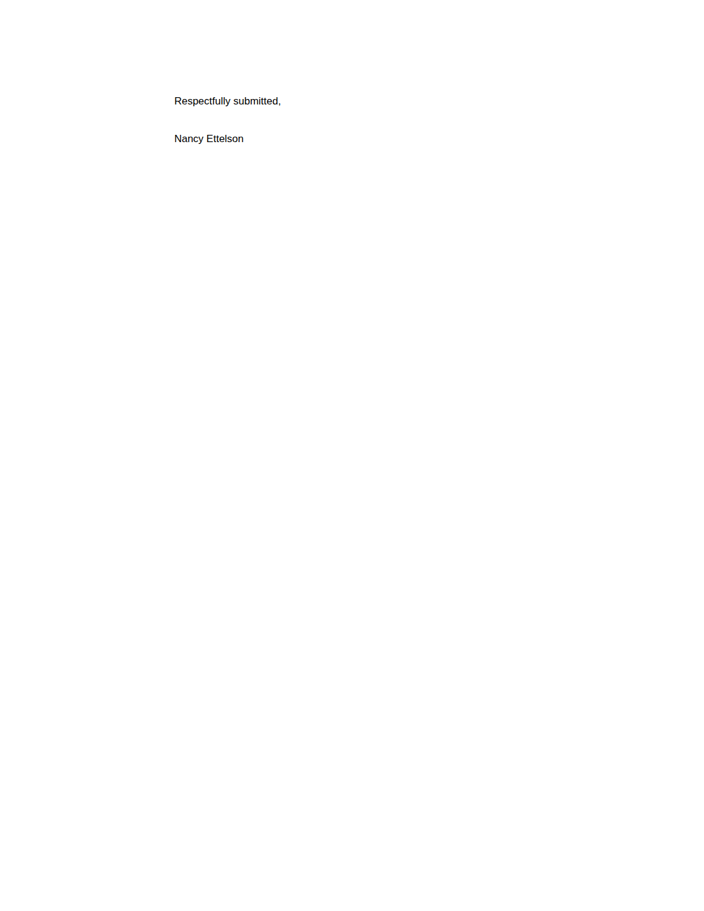Respectfully submitted,
Nancy Ettelson